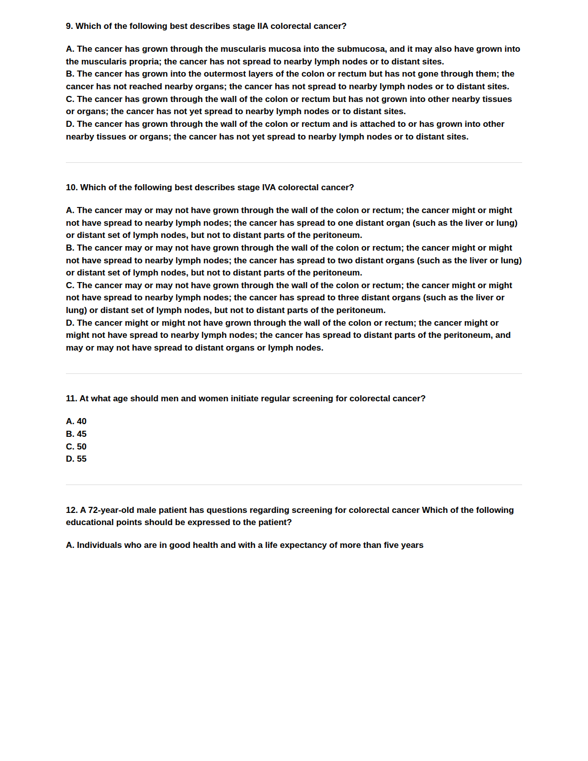9. Which of the following best describes stage IIA colorectal cancer?
A. The cancer has grown through the muscularis mucosa into the submucosa, and it may also have grown into the muscularis propria; the cancer has not spread to nearby lymph nodes or to distant sites.
B. The cancer has grown into the outermost layers of the colon or rectum but has not gone through them; the cancer has not reached nearby organs; the cancer has not spread to nearby lymph nodes or to distant sites.
C. The cancer has grown through the wall of the colon or rectum but has not grown into other nearby tissues or organs; the cancer has not yet spread to nearby lymph nodes or to distant sites.
D. The cancer has grown through the wall of the colon or rectum and is attached to or has grown into other nearby tissues or organs; the cancer has not yet spread to nearby lymph nodes or to distant sites.
10. Which of the following best describes stage IVA colorectal cancer?
A. The cancer may or may not have grown through the wall of the colon or rectum; the cancer might or might not have spread to nearby lymph nodes; the cancer has spread to one distant organ (such as the liver or lung) or distant set of lymph nodes, but not to distant parts of the peritoneum.
B. The cancer may or may not have grown through the wall of the colon or rectum; the cancer might or might not have spread to nearby lymph nodes; the cancer has spread to two distant organs (such as the liver or lung) or distant set of lymph nodes, but not to distant parts of the peritoneum.
C. The cancer may or may not have grown through the wall of the colon or rectum; the cancer might or might not have spread to nearby lymph nodes; the cancer has spread to three distant organs (such as the liver or lung) or distant set of lymph nodes, but not to distant parts of the peritoneum.
D. The cancer might or might not have grown through the wall of the colon or rectum; the cancer might or might not have spread to nearby lymph nodes; the cancer has spread to distant parts of the peritoneum, and may or may not have spread to distant organs or lymph nodes.
11. At what age should men and women initiate regular screening for colorectal cancer?
A. 40
B. 45
C. 50
D. 55
12. A 72-year-old male patient has questions regarding screening for colorectal cancer Which of the following educational points should be expressed to the patient?
A. Individuals who are in good health and with a life expectancy of more than five years